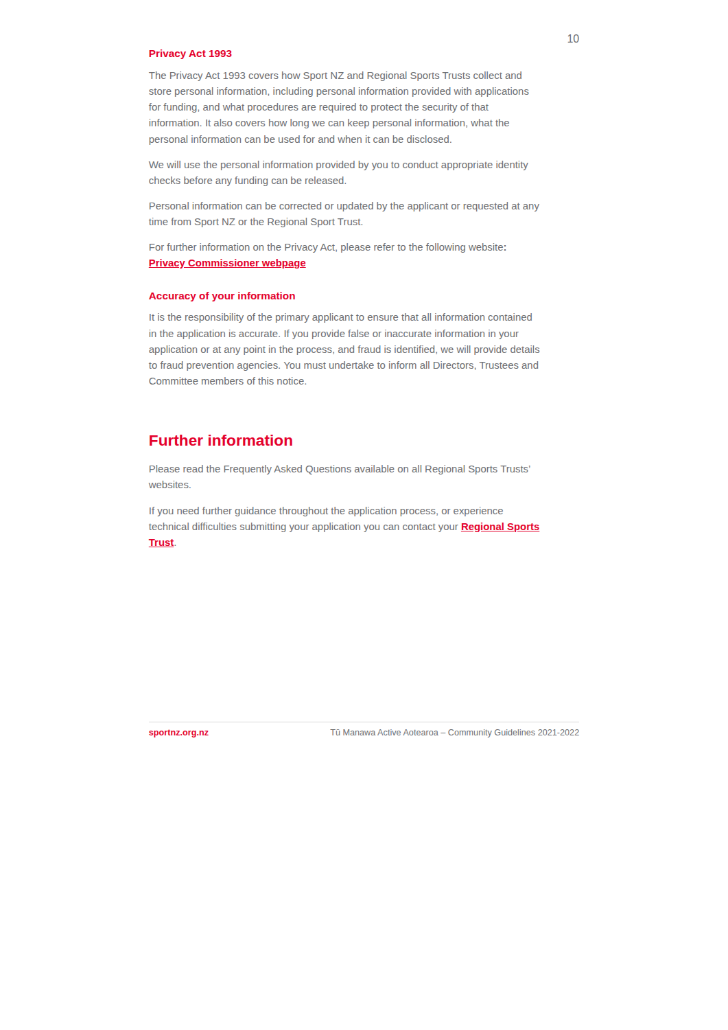10
Privacy Act 1993
The Privacy Act 1993 covers how Sport NZ and Regional Sports Trusts collect and store personal information, including personal information provided with applications for funding, and what procedures are required to protect the security of that information. It also covers how long we can keep personal information, what the personal information can be used for and when it can be disclosed.
We will use the personal information provided by you to conduct appropriate identity checks before any funding can be released.
Personal information can be corrected or updated by the applicant or requested at any time from Sport NZ or the Regional Sport Trust.
For further information on the Privacy Act, please refer to the following website: Privacy Commissioner webpage
Accuracy of your information
It is the responsibility of the primary applicant to ensure that all information contained in the application is accurate. If you provide false or inaccurate information in your application or at any point in the process, and fraud is identified, we will provide details to fraud prevention agencies. You must undertake to inform all Directors, Trustees and Committee members of this notice.
Further information
Please read the Frequently Asked Questions available on all Regional Sports Trusts’ websites.
If you need further guidance throughout the application process, or experience technical difficulties submitting your application you can contact your Regional Sports Trust.
sportnz.org.nz
Tū Manawa Active Aotearoa – Community Guidelines 2021-2022